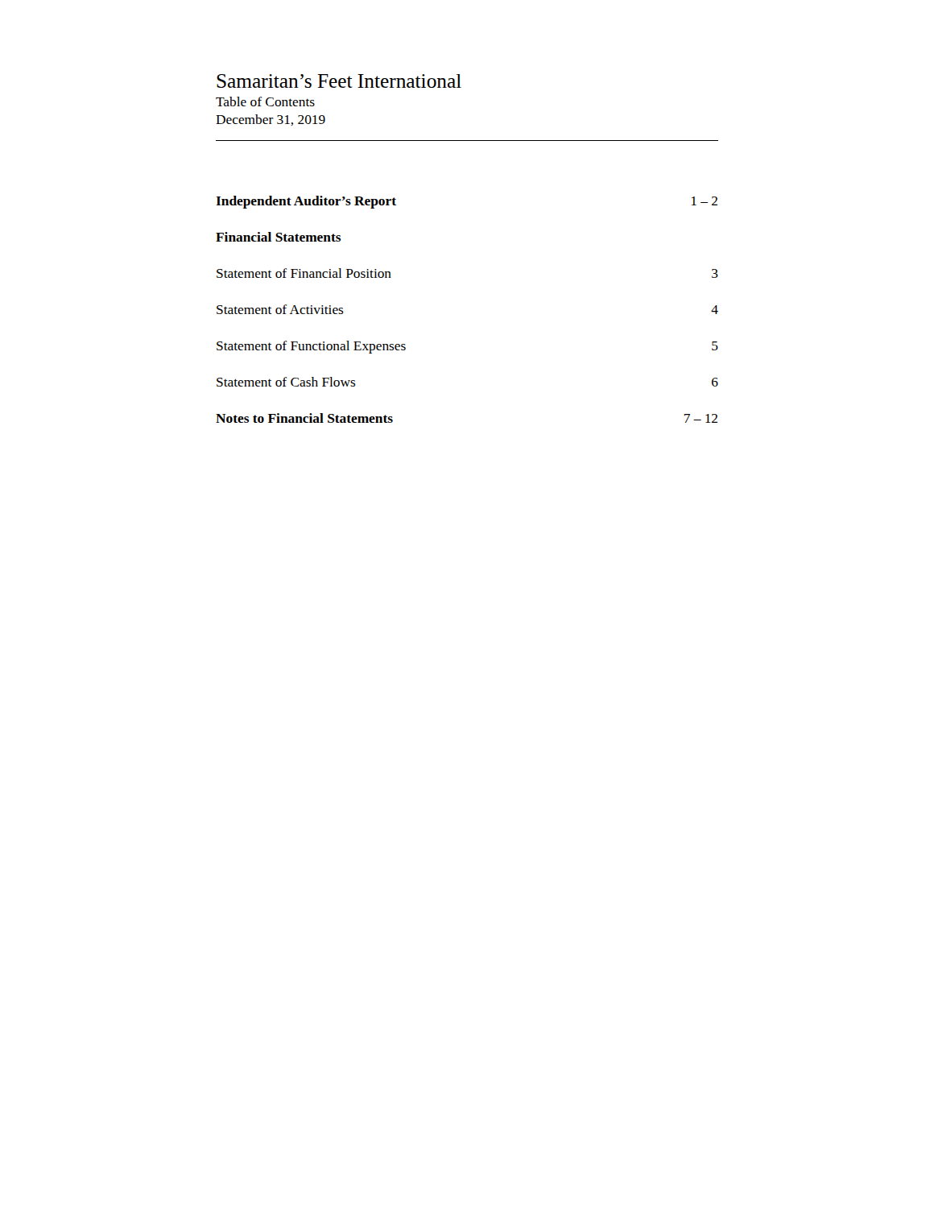Samaritan’s Feet International
Table of Contents
December 31, 2019
| Independent Auditor’s Report | 1 – 2 |
| Financial Statements | |
| Statement of Financial Position | 3 |
| Statement of Activities | 4 |
| Statement of Functional Expenses | 5 |
| Statement of Cash Flows | 6 |
| Notes to Financial Statements | 7 – 12 |